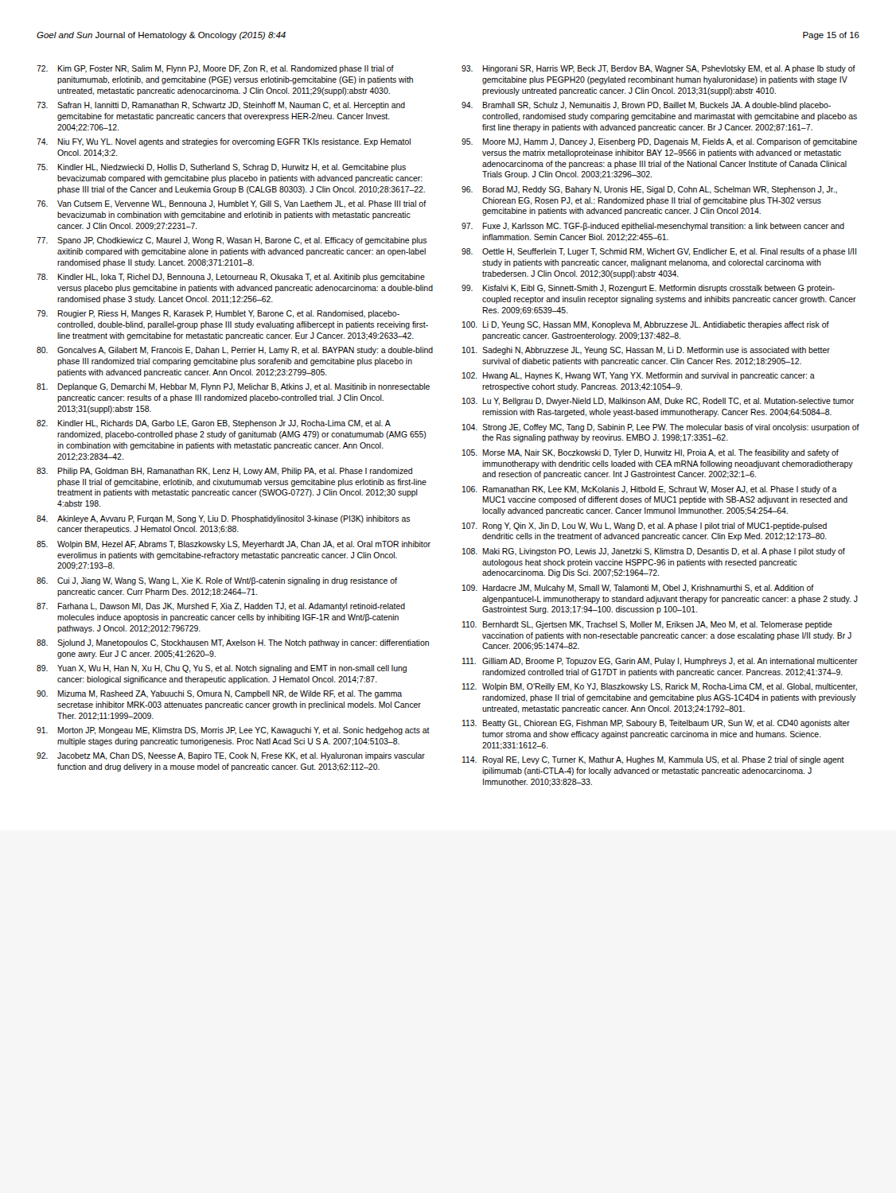Goel and Sun Journal of Hematology & Oncology (2015) 8:44
Page 15 of 16
Kim GP, Foster NR, Salim M, Flynn PJ, Moore DF, Zon R, et al. Randomized phase II trial of panitumumab, erlotinib, and gemcitabine (PGE) versus erlotinib-gemcitabine (GE) in patients with untreated, metastatic pancreatic adenocarcinoma. J Clin Oncol. 2011;29(suppl):abstr 4030.
Safran H, Iannitti D, Ramanathan R, Schwartz JD, Steinhoff M, Nauman C, et al. Herceptin and gemcitabine for metastatic pancreatic cancers that overexpress HER-2/neu. Cancer Invest. 2004;22:706–12.
Niu FY, Wu YL. Novel agents and strategies for overcoming EGFR TKIs resistance. Exp Hematol Oncol. 2014;3:2.
Kindler HL, Niedzwiecki D, Hollis D, Sutherland S, Schrag D, Hurwitz H, et al. Gemcitabine plus bevacizumab compared with gemcitabine plus placebo in patients with advanced pancreatic cancer: phase III trial of the Cancer and Leukemia Group B (CALGB 80303). J Clin Oncol. 2010;28:3617–22.
Van Cutsem E, Vervenne WL, Bennouna J, Humblet Y, Gill S, Van Laethem JL, et al. Phase III trial of bevacizumab in combination with gemcitabine and erlotinib in patients with metastatic pancreatic cancer. J Clin Oncol. 2009;27:2231–7.
Spano JP, Chodkiewicz C, Maurel J, Wong R, Wasan H, Barone C, et al. Efficacy of gemcitabine plus axitinib compared with gemcitabine alone in patients with advanced pancreatic cancer: an open-label randomised phase II study. Lancet. 2008;371:2101–8.
Kindler HL, Ioka T, Richel DJ, Bennouna J, Letourneau R, Okusaka T, et al. Axitinib plus gemcitabine versus placebo plus gemcitabine in patients with advanced pancreatic adenocarcinoma: a double-blind randomised phase 3 study. Lancet Oncol. 2011;12:256–62.
Rougier P, Riess H, Manges R, Karasek P, Humblet Y, Barone C, et al. Randomised, placebo-controlled, double-blind, parallel-group phase III study evaluating aflibercept in patients receiving first-line treatment with gemcitabine for metastatic pancreatic cancer. Eur J Cancer. 2013;49:2633–42.
Goncalves A, Gilabert M, Francois E, Dahan L, Perrier H, Lamy R, et al. BAYPAN study: a double-blind phase III randomized trial comparing gemcitabine plus sorafenib and gemcitabine plus placebo in patients with advanced pancreatic cancer. Ann Oncol. 2012;23:2799–805.
Deplanque G, Demarchi M, Hebbar M, Flynn PJ, Melichar B, Atkins J, et al. Masitinib in nonresectable pancreatic cancer: results of a phase III randomized placebo-controlled trial. J Clin Oncol. 2013;31(suppl):abstr 158.
Kindler HL, Richards DA, Garbo LE, Garon EB, Stephenson Jr JJ, Rocha-Lima CM, et al. A randomized, placebo-controlled phase 2 study of ganitumab (AMG 479) or conatumumab (AMG 655) in combination with gemcitabine in patients with metastatic pancreatic cancer. Ann Oncol. 2012;23:2834–42.
Philip PA, Goldman BH, Ramanathan RK, Lenz H, Lowy AM, Philip PA, et al. Phase I randomized phase II trial of gemcitabine, erlotinib, and cixutumumab versus gemcitabine plus erlotinib as first-line treatment in patients with metastatic pancreatic cancer (SWOG-0727). J Clin Oncol. 2012;30 suppl 4:abstr 198.
Akinleye A, Avvaru P, Furqan M, Song Y, Liu D. Phosphatidylinositol 3-kinase (PI3K) inhibitors as cancer therapeutics. J Hematol Oncol. 2013;6:88.
Wolpin BM, Hezel AF, Abrams T, Blaszkowsky LS, Meyerhardt JA, Chan JA, et al. Oral mTOR inhibitor everolimus in patients with gemcitabine-refractory metastatic pancreatic cancer. J Clin Oncol. 2009;27:193–8.
Cui J, Jiang W, Wang S, Wang L, Xie K. Role of Wnt/β-catenin signaling in drug resistance of pancreatic cancer. Curr Pharm Des. 2012;18:2464–71.
Farhana L, Dawson MI, Das JK, Murshed F, Xia Z, Hadden TJ, et al. Adamantyl retinoid-related molecules induce apoptosis in pancreatic cancer cells by inhibiting IGF-1R and Wnt/β-catenin pathways. J Oncol. 2012;2012:796729.
Sjolund J, Manetopoulos C, Stockhausen MT, Axelson H. The Notch pathway in cancer: differentiation gone awry. Eur J C ancer. 2005;41:2620–9.
Yuan X, Wu H, Han N, Xu H, Chu Q, Yu S, et al. Notch signaling and EMT in non-small cell lung cancer: biological significance and therapeutic application. J Hematol Oncol. 2014;7:87.
Mizuma M, Rasheed ZA, Yabuuchi S, Omura N, Campbell NR, de Wilde RF, et al. The gamma secretase inhibitor MRK-003 attenuates pancreatic cancer growth in preclinical models. Mol Cancer Ther. 2012;11:1999–2009.
Morton JP, Mongeau ME, Klimstra DS, Morris JP, Lee YC, Kawaguchi Y, et al. Sonic hedgehog acts at multiple stages during pancreatic tumorigenesis. Proc Natl Acad Sci U S A. 2007;104:5103–8.
Jacobetz MA, Chan DS, Neesse A, Bapiro TE, Cook N, Frese KK, et al. Hyaluronan impairs vascular function and drug delivery in a mouse model of pancreatic cancer. Gut. 2013;62:112–20.
Hingorani SR, Harris WP, Beck JT, Berdov BA, Wagner SA, Pshevlotsky EM, et al. A phase Ib study of gemcitabine plus PEGPH20 (pegylated recombinant human hyaluronidase) in patients with stage IV previously untreated pancreatic cancer. J Clin Oncol. 2013;31(suppl):abstr 4010.
Bramhall SR, Schulz J, Nemunaitis J, Brown PD, Baillet M, Buckels JA. A double-blind placebo-controlled, randomised study comparing gemcitabine and marimastat with gemcitabine and placebo as first line therapy in patients with advanced pancreatic cancer. Br J Cancer. 2002;87:161–7.
Moore MJ, Hamm J, Dancey J, Eisenberg PD, Dagenais M, Fields A, et al. Comparison of gemcitabine versus the matrix metalloproteinase inhibitor BAY 12–9566 in patients with advanced or metastatic adenocarcinoma of the pancreas: a phase III trial of the National Cancer Institute of Canada Clinical Trials Group. J Clin Oncol. 2003;21:3296–302.
Borad MJ, Reddy SG, Bahary N, Uronis HE, Sigal D, Cohn AL, Schelman WR, Stephenson J, Jr., Chiorean EG, Rosen PJ, et al.: Randomized phase II trial of gemcitabine plus TH-302 versus gemcitabine in patients with advanced pancreatic cancer. J Clin Oncol 2014.
Fuxe J, Karlsson MC. TGF-β-induced epithelial-mesenchymal transition: a link between cancer and inflammation. Semin Cancer Biol. 2012;22:455–61.
Oettle H, Seufferlein T, Luger T, Schmid RM, Wichert GV, Endlicher E, et al. Final results of a phase I/II study in patients with pancreatic cancer, malignant melanoma, and colorectal carcinoma with trabedersen. J Clin Oncol. 2012;30(suppl):abstr 4034.
Kisfalvi K, Eibl G, Sinnett-Smith J, Rozengurt E. Metformin disrupts crosstalk between G protein-coupled receptor and insulin receptor signaling systems and inhibits pancreatic cancer growth. Cancer Res. 2009;69:6539–45.
Li D, Yeung SC, Hassan MM, Konopleva M, Abbruzzese JL. Antidiabetic therapies affect risk of pancreatic cancer. Gastroenterology. 2009;137:482–8.
Sadeghi N, Abbruzzese JL, Yeung SC, Hassan M, Li D. Metformin use is associated with better survival of diabetic patients with pancreatic cancer. Clin Cancer Res. 2012;18:2905–12.
Hwang AL, Haynes K, Hwang WT, Yang YX. Metformin and survival in pancreatic cancer: a retrospective cohort study. Pancreas. 2013;42:1054–9.
Lu Y, Bellgrau D, Dwyer-Nield LD, Malkinson AM, Duke RC, Rodell TC, et al. Mutation-selective tumor remission with Ras-targeted, whole yeast-based immunotherapy. Cancer Res. 2004;64:5084–8.
Strong JE, Coffey MC, Tang D, Sabinin P, Lee PW. The molecular basis of viral oncolysis: usurpation of the Ras signaling pathway by reovirus. EMBO J. 1998;17:3351–62.
Morse MA, Nair SK, Boczkowski D, Tyler D, Hurwitz HI, Proia A, et al. The feasibility and safety of immunotherapy with dendritic cells loaded with CEA mRNA following neoadjuvant chemoradiotherapy and resection of pancreatic cancer. Int J Gastrointest Cancer. 2002;32:1–6.
Ramanathan RK, Lee KM, McKolanis J, Hitbold E, Schraut W, Moser AJ, et al. Phase I study of a MUC1 vaccine composed of different doses of MUC1 peptide with SB-AS2 adjuvant in resected and locally advanced pancreatic cancer. Cancer Immunol Immunother. 2005;54:254–64.
Rong Y, Qin X, Jin D, Lou W, Wu L, Wang D, et al. A phase I pilot trial of MUC1-peptide-pulsed dendritic cells in the treatment of advanced pancreatic cancer. Clin Exp Med. 2012;12:173–80.
Maki RG, Livingston PO, Lewis JJ, Janetzki S, Klimstra D, Desantis D, et al. A phase I pilot study of autologous heat shock protein vaccine HSPPC-96 in patients with resected pancreatic adenocarcinoma. Dig Dis Sci. 2007;52:1964–72.
Hardacre JM, Mulcahy M, Small W, Talamonti M, Obel J, Krishnamurthi S, et al. Addition of algenpantucel-L immunotherapy to standard adjuvant therapy for pancreatic cancer: a phase 2 study. J Gastrointest Surg. 2013;17:94–100. discussion p 100–101.
Bernhardt SL, Gjertsen MK, Trachsel S, Moller M, Eriksen JA, Meo M, et al. Telomerase peptide vaccination of patients with non-resectable pancreatic cancer: a dose escalating phase I/II study. Br J Cancer. 2006;95:1474–82.
Gilliam AD, Broome P, Topuzov EG, Garin AM, Pulay I, Humphreys J, et al. An international multicenter randomized controlled trial of G17DT in patients with pancreatic cancer. Pancreas. 2012;41:374–9.
Wolpin BM, O'Reilly EM, Ko YJ, Blaszkowsky LS, Rarick M, Rocha-Lima CM, et al. Global, multicenter, randomized, phase II trial of gemcitabine and gemcitabine plus AGS-1C4D4 in patients with previously untreated, metastatic pancreatic cancer. Ann Oncol. 2013;24:1792–801.
Beatty GL, Chiorean EG, Fishman MP, Saboury B, Teitelbaum UR, Sun W, et al. CD40 agonists alter tumor stroma and show efficacy against pancreatic carcinoma in mice and humans. Science. 2011;331:1612–6.
Royal RE, Levy C, Turner K, Mathur A, Hughes M, Kammula US, et al. Phase 2 trial of single agent ipilimumab (anti-CTLA-4) for locally advanced or metastatic pancreatic adenocarcinoma. J Immunother. 2010;33:828–33.